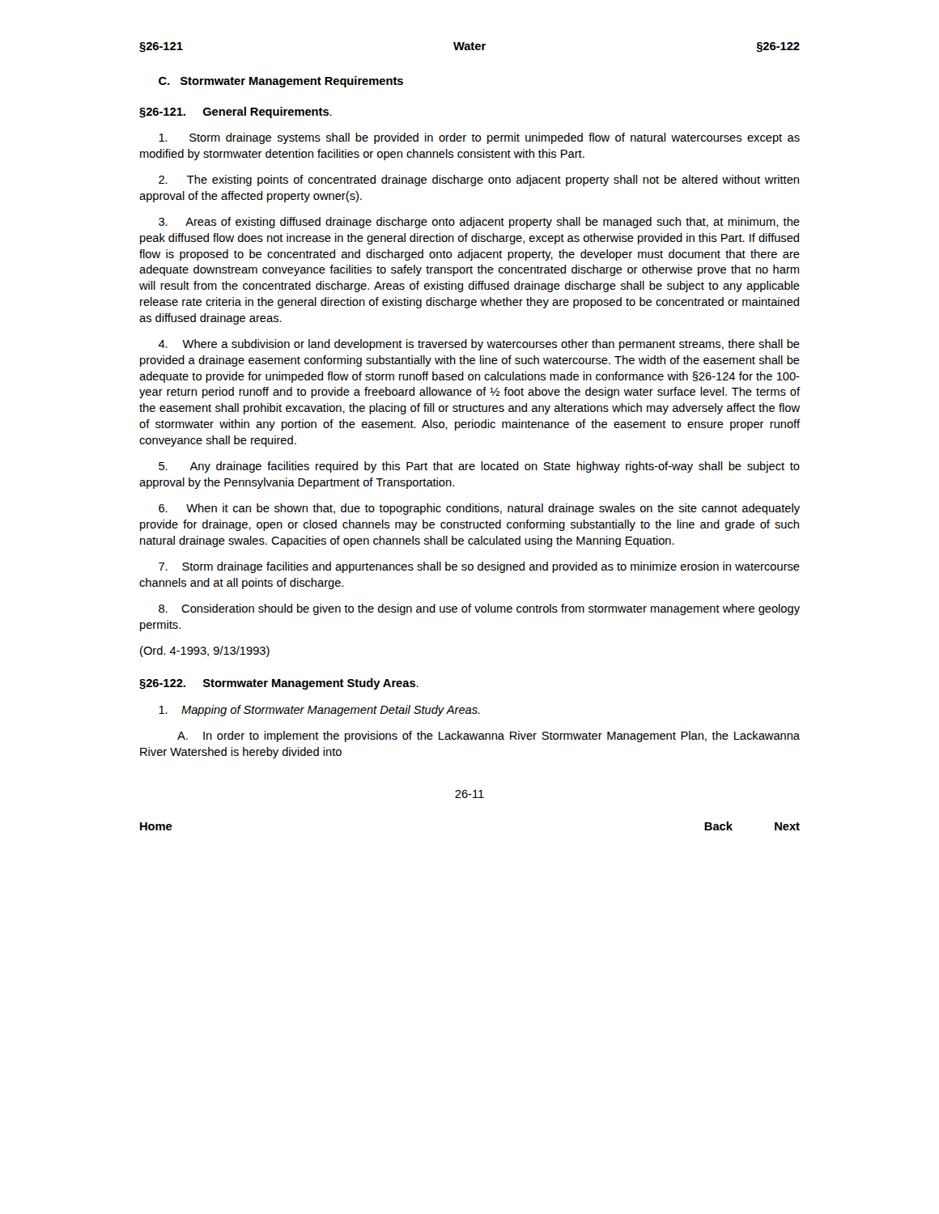§26-121 Water §26-122
C. Stormwater Management Requirements
§26-121. General Requirements
.
1. Storm drainage systems shall be provided in order to permit unimpeded flow of natural watercourses except as modified by stormwater detention facilities or open channels consistent with this Part.
2. The existing points of concentrated drainage discharge onto adjacent property shall not be altered without written approval of the affected property owner(s).
3. Areas of existing diffused drainage discharge onto adjacent property shall be managed such that, at minimum, the peak diffused flow does not increase in the general direction of discharge, except as otherwise provided in this Part. If diffused flow is proposed to be concentrated and discharged onto adjacent property, the developer must document that there are adequate downstream conveyance facilities to safely transport the concentrated discharge or otherwise prove that no harm will result from the concentrated discharge. Areas of existing diffused drainage discharge shall be subject to any applicable release rate criteria in the general direction of existing discharge whether they are proposed to be concentrated or maintained as diffused drainage areas.
4. Where a subdivision or land development is traversed by watercourses other than permanent streams, there shall be provided a drainage easement conforming substantially with the line of such watercourse. The width of the easement shall be adequate to provide for unimpeded flow of storm runoff based on calculations made in conformance with §26-124 for the 100-year return period runoff and to provide a freeboard allowance of ½ foot above the design water surface level. The terms of the easement shall prohibit excavation, the placing of fill or structures and any alterations which may adversely affect the flow of stormwater within any portion of the easement. Also, periodic maintenance of the easement to ensure proper runoff conveyance shall be required.
5. Any drainage facilities required by this Part that are located on State highway rights-of-way shall be subject to approval by the Pennsylvania Department of Transportation.
6. When it can be shown that, due to topographic conditions, natural drainage swales on the site cannot adequately provide for drainage, open or closed channels may be constructed conforming substantially to the line and grade of such natural drainage swales. Capacities of open channels shall be calculated using the Manning Equation.
7. Storm drainage facilities and appurtenances shall be so designed and provided as to minimize erosion in watercourse channels and at all points of discharge.
8. Consideration should be given to the design and use of volume controls from stormwater management where geology permits.
(Ord. 4-1993, 9/13/1993)
§26-122. Stormwater Management Study Areas
.
1. Mapping of Stormwater Management Detail Study Areas.
A. In order to implement the provisions of the Lackawanna River Stormwater Management Plan, the Lackawanna River Watershed is hereby divided into
26-11
Home Back Next